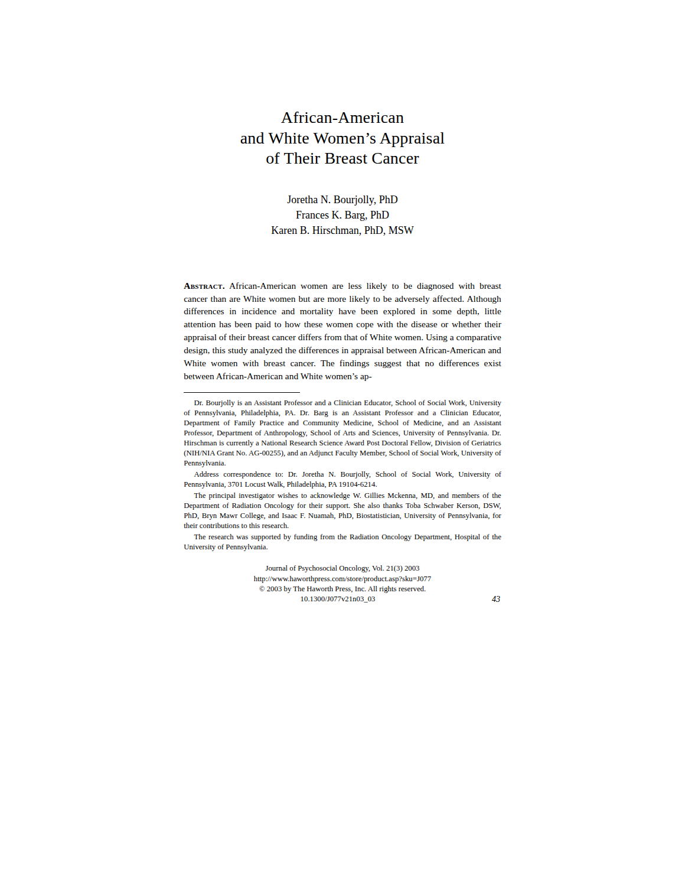African-American
and White Women’s Appraisal
of Their Breast Cancer
Joretha N. Bourjolly, PhD
Frances K. Barg, PhD
Karen B. Hirschman, PhD, MSW
Abstract. African-American women are less likely to be diagnosed with breast cancer than are White women but are more likely to be adversely affected. Although differences in incidence and mortality have been explored in some depth, little attention has been paid to how these women cope with the disease or whether their appraisal of their breast cancer differs from that of White women. Using a comparative design, this study analyzed the differences in appraisal between African-American and White women with breast cancer. The findings suggest that no differences exist between African-American and White women’s ap-
Dr. Bourjolly is an Assistant Professor and a Clinician Educator, School of Social Work, University of Pennsylvania, Philadelphia, PA. Dr. Barg is an Assistant Professor and a Clinician Educator, Department of Family Practice and Community Medicine, School of Medicine, and an Assistant Professor, Department of Anthropology, School of Arts and Sciences, University of Pennsylvania. Dr. Hirschman is currently a National Research Science Award Post Doctoral Fellow, Division of Geriatrics (NIH/NIA Grant No. AG-00255), and an Adjunct Faculty Member, School of Social Work, University of Pennsylvania.
Address correspondence to: Dr. Joretha N. Bourjolly, School of Social Work, University of Pennsylvania, 3701 Locust Walk, Philadelphia, PA 19104-6214.
The principal investigator wishes to acknowledge W. Gillies Mckenna, MD, and members of the Department of Radiation Oncology for their support. She also thanks Toba Schwaber Kerson, DSW, PhD, Bryn Mawr College, and Isaac F. Nuamah, PhD, Biostatistician, University of Pennsylvania, for their contributions to this research.
The research was supported by funding from the Radiation Oncology Department, Hospital of the University of Pennsylvania.
Journal of Psychosocial Oncology, Vol. 21(3) 2003
http://www.haworthpress.com/store/product.asp?sku=J077
© 2003 by The Haworth Press, Inc. All rights reserved.
43 10.1300/J077v21n03_03